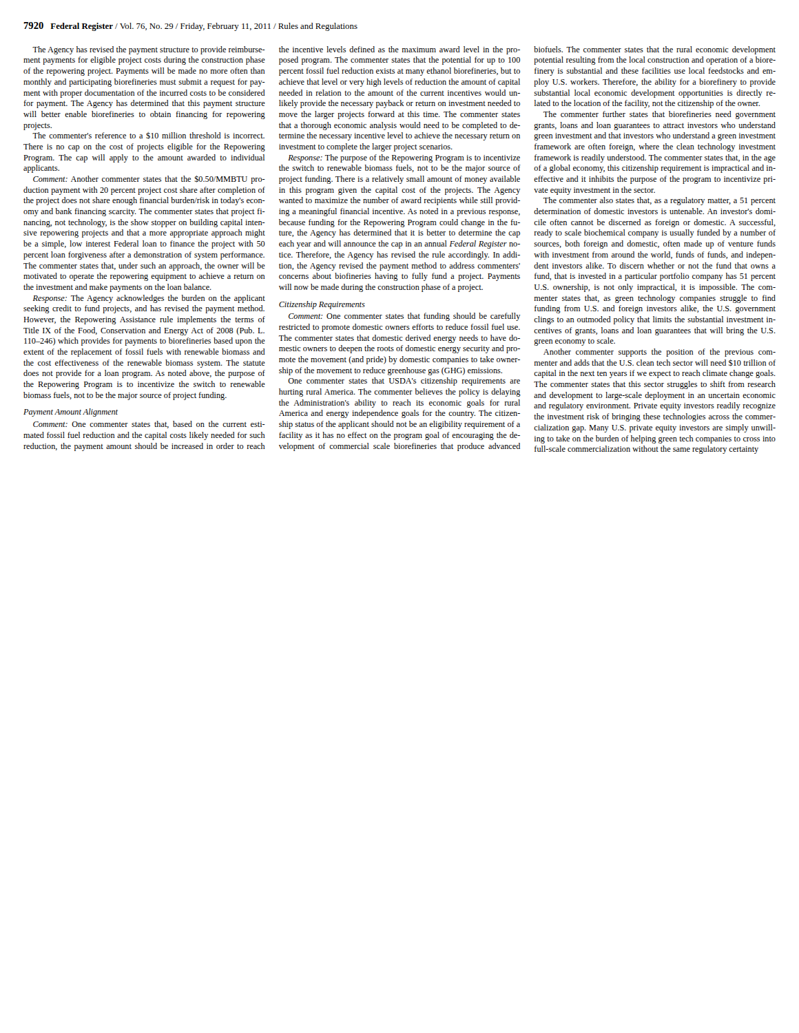7920
Federal Register / Vol. 76, No. 29 / Friday, February 11, 2011 / Rules and Regulations
The Agency has revised the payment structure to provide reimbursement payments for eligible project costs during the construction phase of the repowering project. Payments will be made no more often than monthly and participating biorefineries must submit a request for payment with proper documentation of the incurred costs to be considered for payment. The Agency has determined that this payment structure will better enable biorefineries to obtain financing for repowering projects.
The commenter's reference to a $10 million threshold is incorrect. There is no cap on the cost of projects eligible for the Repowering Program. The cap will apply to the amount awarded to individual applicants.
Comment: Another commenter states that the $0.50/MMBTU production payment with 20 percent project cost share after completion of the project does not share enough financial burden/risk in today's economy and bank financing scarcity. The commenter states that project financing, not technology, is the show stopper on building capital intensive repowering projects and that a more appropriate approach might be a simple, low interest Federal loan to finance the project with 50 percent loan forgiveness after a demonstration of system performance. The commenter states that, under such an approach, the owner will be motivated to operate the repowering equipment to achieve a return on the investment and make payments on the loan balance.
Response: The Agency acknowledges the burden on the applicant seeking credit to fund projects, and has revised the payment method. However, the Repowering Assistance rule implements the terms of Title IX of the Food, Conservation and Energy Act of 2008 (Pub. L. 110–246) which provides for payments to biorefineries based upon the extent of the replacement of fossil fuels with renewable biomass and the cost effectiveness of the renewable biomass system. The statute does not provide for a loan program. As noted above, the purpose of the Repowering Program is to incentivize the switch to renewable biomass fuels, not to be the major source of project funding.
Payment Amount Alignment
Comment: One commenter states that, based on the current estimated fossil fuel reduction and the capital costs likely needed for such reduction, the payment amount should be increased in order to reach the incentive levels defined as the maximum award level in the proposed program. The commenter states that the potential for up to 100 percent fossil fuel reduction exists at many ethanol biorefineries, but to achieve that level or very high levels of reduction the amount of capital needed in relation to the amount of the current incentives would unlikely provide the necessary payback or return on investment needed to move the larger projects forward at this time. The commenter states that a thorough economic analysis would need to be completed to determine the necessary incentive level to achieve the necessary return on investment to complete the larger project scenarios.
Response: The purpose of the Repowering Program is to incentivize the switch to renewable biomass fuels, not to be the major source of project funding. There is a relatively small amount of money available in this program given the capital cost of the projects. The Agency wanted to maximize the number of award recipients while still providing a meaningful financial incentive. As noted in a previous response, because funding for the Repowering Program could change in the future, the Agency has determined that it is better to determine the cap each year and will announce the cap in an annual Federal Register notice. Therefore, the Agency has revised the rule accordingly. In addition, the Agency revised the payment method to address commenters' concerns about biofineries having to fully fund a project. Payments will now be made during the construction phase of a project.
Citizenship Requirements
Comment: One commenter states that funding should be carefully restricted to promote domestic owners efforts to reduce fossil fuel use. The commenter states that domestic derived energy needs to have domestic owners to deepen the roots of domestic energy security and promote the movement (and pride) by domestic companies to take ownership of the movement to reduce greenhouse gas (GHG) emissions.
One commenter states that USDA's citizenship requirements are hurting rural America. The commenter believes the policy is delaying the Administration's ability to reach its economic goals for rural America and energy independence goals for the country. The citizenship status of the applicant should not be an eligibility requirement of a facility as it has no effect on the program goal of encouraging the development of commercial scale biorefineries that produce advanced biofuels. The commenter states that the rural economic development potential resulting from the local construction and operation of a biorefinery is substantial and these facilities use local feedstocks and employ U.S. workers. Therefore, the ability for a biorefinery to provide substantial local economic development opportunities is directly related to the location of the facility, not the citizenship of the owner.
The commenter further states that biorefineries need government grants, loans and loan guarantees to attract investors who understand green investment and that investors who understand a green investment framework are often foreign, where the clean technology investment framework is readily understood. The commenter states that, in the age of a global economy, this citizenship requirement is impractical and ineffective and it inhibits the purpose of the program to incentivize private equity investment in the sector.
The commenter also states that, as a regulatory matter, a 51 percent determination of domestic investors is untenable. An investor's domicile often cannot be discerned as foreign or domestic. A successful, ready to scale biochemical company is usually funded by a number of sources, both foreign and domestic, often made up of venture funds with investment from around the world, funds of funds, and independent investors alike. To discern whether or not the fund that owns a fund, that is invested in a particular portfolio company has 51 percent U.S. ownership, is not only impractical, it is impossible. The commenter states that, as green technology companies struggle to find funding from U.S. and foreign investors alike, the U.S. government clings to an outmoded policy that limits the substantial investment incentives of grants, loans and loan guarantees that will bring the U.S. green economy to scale.
Another commenter supports the position of the previous commenter and adds that the U.S. clean tech sector will need $10 trillion of capital in the next ten years if we expect to reach climate change goals. The commenter states that this sector struggles to shift from research and development to large-scale deployment in an uncertain economic and regulatory environment. Private equity investors readily recognize the investment risk of bringing these technologies across the commercialization gap. Many U.S. private equity investors are simply unwilling to take on the burden of helping green tech companies to cross into full-scale commercialization without the same regulatory certainty